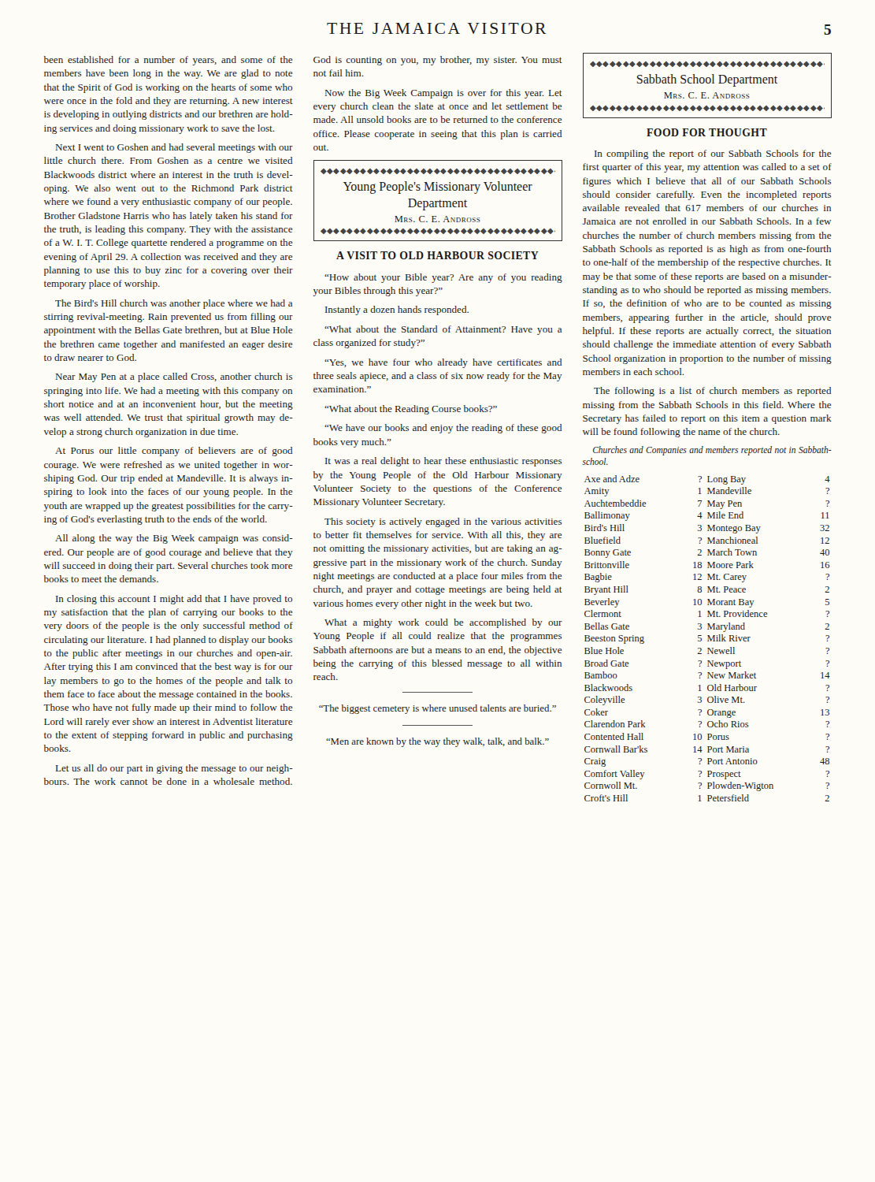The Jamaica Visitor
5
been established for a number of years, and some of the members have been long in the way. We are glad to note that the Spirit of God is working on the hearts of some who were once in the fold and they are returning. A new interest is developing in outlying districts and our brethren are holding services and doing missionary work to save the lost.
Next I went to Goshen and had several meetings with our little church there. From Goshen as a centre we visited Blackwoods district where an interest in the truth is developing. We also went out to the Richmond Park district where we found a very enthusiastic company of our people. Brother Gladstone Harris who has lately taken his stand for the truth, is leading this company. They with the assistance of a W. I. T. College quartette rendered a programme on the evening of April 29. A collection was received and they are planning to use this to buy zinc for a covering over their temporary place of worship.
The Bird's Hill church was another place where we had a stirring revival-meeting. Rain prevented us from filling our appointment with the Bellas Gate brethren, but at Blue Hole the brethren came together and manifested an eager desire to draw nearer to God.
Near May Pen at a place called Cross, another church is springing into life. We had a meeting with this company on short notice and at an inconvenient hour, but the meeting was well attended. We trust that spiritual growth may develop a strong church organization in due time.
At Porus our little company of believers are of good courage. We were refreshed as we united together in worshiping God. Our trip ended at Mandeville. It is always inspiring to look into the faces of our young people. In the youth are wrapped up the greatest possibilities for the carrying of God's everlasting truth to the ends of the world.
All along the way the Big Week campaign was considered. Our people are of good courage and believe that they will succeed in doing their part. Several churches took more books to meet the demands.
In closing this account I might add that I have proved to my satisfaction that the plan of carrying our books to the very doors of the people is the only successful method of circulating our literature. I had planned to display our books to the public after meetings in our churches and open-air. After trying this I am convinced that the best way is for our lay members to go to the homes of the people and talk to them face to face about the message contained in the books. Those who have not fully made up their mind to follow the Lord will rarely ever show an interest in Adventist literature to the extent of stepping forward in public and purchasing books.
Let us all do our part in giving the message to our neighbours. The work cannot be done in a wholesale method. God is counting on you, my brother, my sister. You must not fail him.
Now the Big Week Campaign is over for this year. Let every church clean the slate at once and let settlement be made. All unsold books are to be returned to the conference office. Please cooperate in seeing that this plan is carried out.
◆◆◆◆◆◆◆◆◆◆◆◆◆◆◆◆◆◆◆◆◆◆◆◆◆◆◆◆◆◆◆◆◆◆◆◆◆◆◆◆
Young People's Missionary Volunteer Department
Mrs. C. E. Andross
◆◆◆◆◆◆◆◆◆◆◆◆◆◆◆◆◆◆◆◆◆◆◆◆◆◆◆◆◆◆◆◆◆◆◆◆◆◆◆◆
A Visit to Old Harbour Society
“How about your Bible year? Are any of you reading your Bibles through this year?”
Instantly a dozen hands responded.
“What about the Standard of Attainment? Have you a class organized for study?”
“Yes, we have four who already have certificates and three seals apiece, and a class of six now ready for the May examination.”
“What about the Reading Course books?”
“We have our books and enjoy the reading of these good books very much.”
It was a real delight to hear these enthusiastic responses by the Young People of the Old Harbour Missionary Volunteer Society to the questions of the Conference Missionary Volunteer Secretary.
This society is actively engaged in the various activities to better fit themselves for service. With all this, they are not omitting the missionary activities, but are taking an aggressive part in the missionary work of the church. Sunday night meetings are conducted at a place four miles from the church, and prayer and cottage meetings are being held at various homes every other night in the week but two.
What a mighty work could be accomplished by our Young People if all could realize that the programmes Sabbath afternoons are but a means to an end, the objective being the carrying of this blessed message to all within reach.
“The biggest cemetery is where unused talents are buried.”
“Men are known by the way they walk, talk, and balk.”
◆◆◆◆◆◆◆◆◆◆◆◆◆◆◆◆◆◆◆◆◆◆◆◆◆◆◆◆◆◆◆◆◆◆◆◆◆◆◆◆
Sabbath School Department
Mrs. C. E. Andross
◆◆◆◆◆◆◆◆◆◆◆◆◆◆◆◆◆◆◆◆◆◆◆◆◆◆◆◆◆◆◆◆◆◆◆◆◆◆◆◆
Food for Thought
In compiling the report of our Sabbath Schools for the first quarter of this year, my attention was called to a set of figures which I believe that all of our Sabbath Schools should consider carefully. Even the incompleted reports available revealed that 617 members of our churches in Jamaica are not enrolled in our Sabbath Schools. In a few churches the number of church members missing from the Sabbath Schools as reported is as high as from one-fourth to one-half of the membership of the respective churches. It may be that some of these reports are based on a misunderstanding as to who should be reported as missing members. If so, the definition of who are to be counted as missing members, appearing further in the article, should prove helpful. If these reports are actually correct, the situation should challenge the immediate attention of every Sabbath School organization in proportion to the number of missing members in each school.
The following is a list of church members as reported missing from the Sabbath Schools in this field. Where the Secretary has failed to report on this item a question mark will be found following the name of the church.
Churches and Companies and members reported not in Sabbath-school.
| Axe and Adze | ? | Long Bay | 4 |
| Amity | 1 | Mandeville | ? |
| Auchtembeddie | 7 | May Pen | ? |
| Ballimonay | 4 | Mile End | 11 |
| Bird's Hill | 3 | Montego Bay | 32 |
| Bluefield | ? | Manchioneal | 12 |
| Bonny Gate | 2 | March Town | 40 |
| Brittonville | 18 | Moore Park | 16 |
| Bagbie | 12 | Mt. Carey | ? |
| Bryant Hill | 8 | Mt. Peace | 2 |
| Beverley | 10 | Morant Bay | 5 |
| Clermont | 1 | Mt. Providence | ? |
| Bellas Gate | 3 | Maryland | 2 |
| Beeston Spring | 5 | Milk River | ? |
| Blue Hole | 2 | Newell | ? |
| Broad Gate | ? | Newport | ? |
| Bamboo | ? | New Market | 14 |
| Blackwoods | 1 | Old Harbour | ? |
| Coleyville | 3 | Olive Mt. | ? |
| Coker | ? | Orange | 13 |
| Clarendon Park | ? | Ocho Rios | ? |
| Contented Hall | 10 | Porus | ? |
| Cornwall Bar'ks | 14 | Port Maria | ? |
| Craig | ? | Port Antonio | 48 |
| Comfort Valley | ? | Prospect | ? |
| Cornwoll Mt. | ? | Plowden-Wigton | ? |
| Croft's Hill | 1 | Petersfield | 2 |